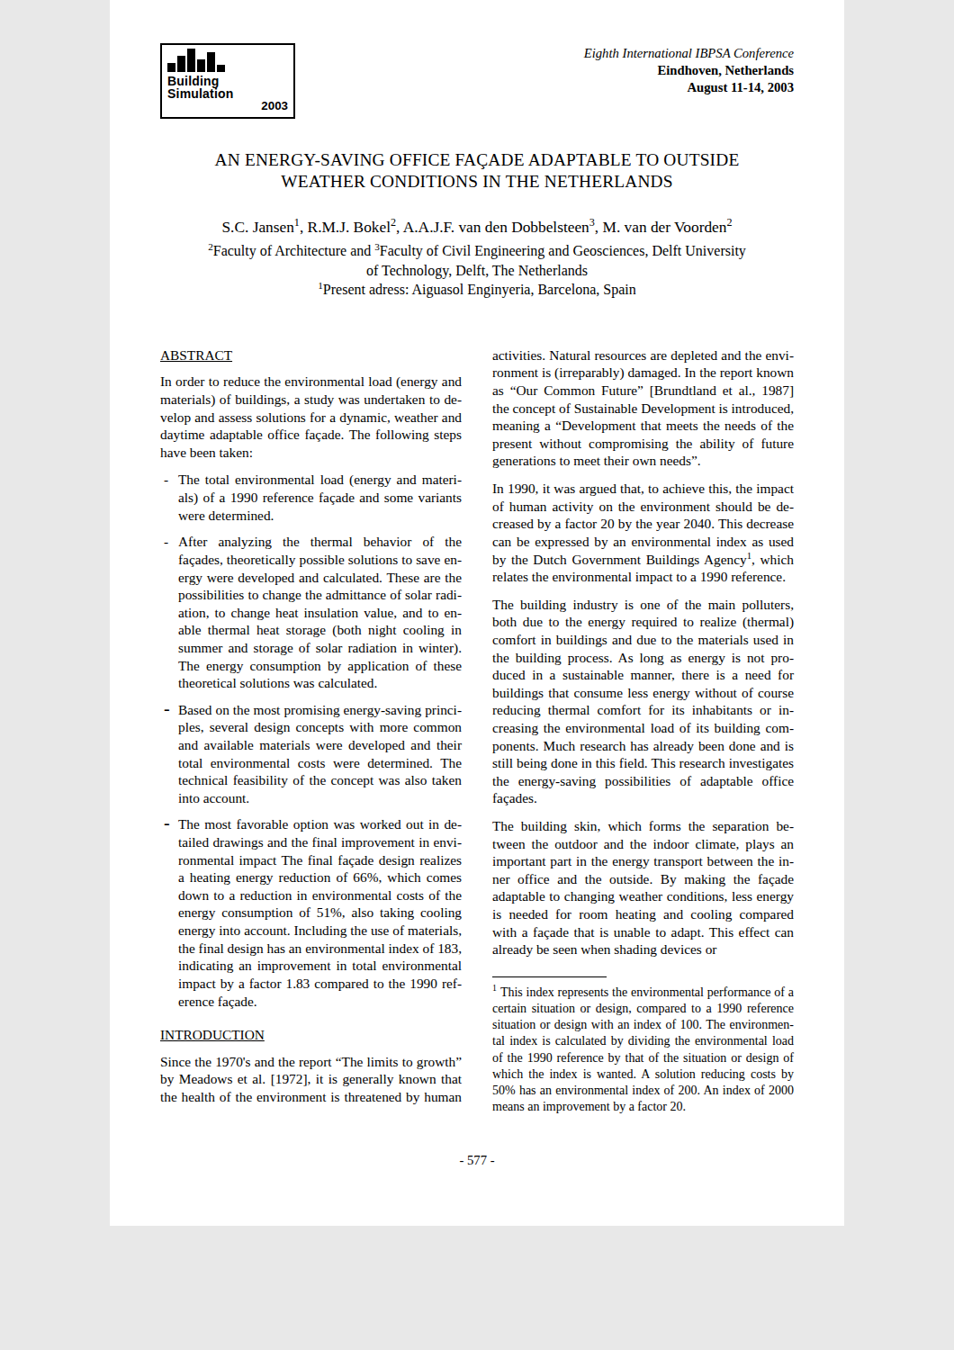Building Simulation
2003
Eighth International IBPSA Conference
Eindhoven, Netherlands
August 11-14, 2003
AN ENERGY-SAVING OFFICE FAÇADE ADAPTABLE TO OUTSIDE
WEATHER CONDITIONS IN THE NETHERLANDS
S.C. Jansen1, R.M.J. Bokel2, A.A.J.F. van den Dobbelsteen3, M. van der Voorden2
2Faculty of Architecture and 3Faculty of Civil Engineering and Geosciences, Delft University
of Technology, Delft, The Netherlands
1Present adress: Aiguasol Enginyeria, Barcelona, Spain
ABSTRACT
In order to reduce the environmental load (energy and materials) of buildings, a study was undertaken to develop and assess solutions for a dynamic, weather and daytime adaptable office façade. The following steps have been taken:
The total environmental load (energy and materials) of a 1990 reference façade and some variants were determined.
After analyzing the thermal behavior of the façades, theoretically possible solutions to save energy were developed and calculated. These are the possibilities to change the admittance of solar radiation, to change heat insulation value, and to enable thermal heat storage (both night cooling in summer and storage of solar radiation in winter). The energy consumption by application of these theoretical solutions was calculated.
Based on the most promising energy-saving principles, several design concepts with more common and available materials were developed and their total environmental costs were determined. The technical feasibility of the concept was also taken into account.
The most favorable option was worked out in detailed drawings and the final improvement in environmental impact The final façade design realizes a heating energy reduction of 66%, which comes down to a reduction in environmental costs of the energy consumption of 51%, also taking cooling energy into account. Including the use of materials, the final design has an environmental index of 183, indicating an improvement in total environmental impact by a factor 1.83 compared to the 1990 reference façade.
INTRODUCTION
Since the 1970's and the report “The limits to growth” by Meadows et al. [1972], it is generally known that the health of the environment is threatened by human activities. Natural resources are depleted and the environment is (irreparably) damaged. In the report known as “Our Common Future” [Brundtland et al., 1987] the concept of Sustainable Development is introduced, meaning a “Development that meets the needs of the present without compromising the ability of future generations to meet their own needs”.
In 1990, it was argued that, to achieve this, the impact of human activity on the environment should be decreased by a factor 20 by the year 2040. This decrease can be expressed by an environmental index as used by the Dutch Government Buildings Agency1, which relates the environmental impact to a 1990 reference.
The building industry is one of the main polluters, both due to the energy required to realize (thermal) comfort in buildings and due to the materials used in the building process. As long as energy is not produced in a sustainable manner, there is a need for buildings that consume less energy without of course reducing thermal comfort for its inhabitants or increasing the environmental load of its building components. Much research has already been done and is still being done in this field. This research investigates the energy-saving possibilities of adaptable office façades.
The building skin, which forms the separation between the outdoor and the indoor climate, plays an important part in the energy transport between the inner office and the outside. By making the façade adaptable to changing weather conditions, less energy is needed for room heating and cooling compared with a façade that is unable to adapt. This effect can already be seen when shading devices or
1This index represents the environmental performance of a certain situation or design, compared to a 1990 reference situation or design with an index of 100. The environmental index is calculated by dividing the environmental load of the 1990 reference by that of the situation or design of which the index is wanted. A solution reducing costs by 50% has an environmental index of 200. An index of 2000 means an improvement by a factor 20.
- 577 -